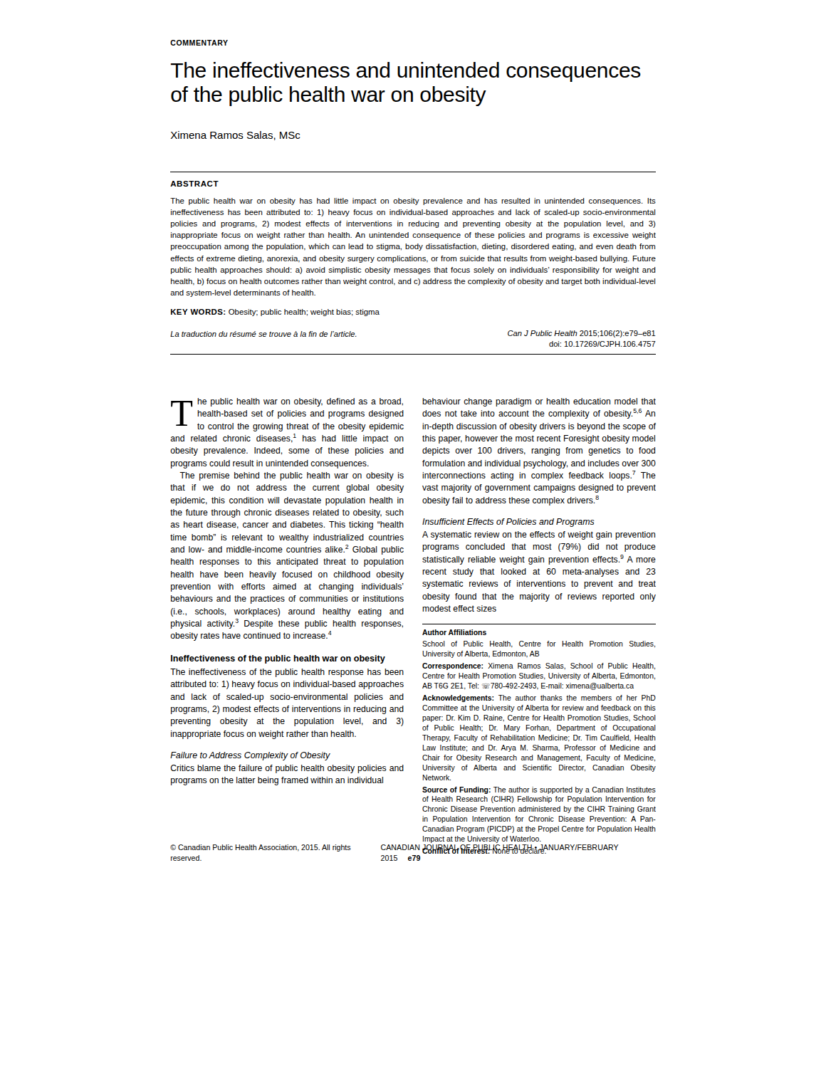COMMENTARY
The ineffectiveness and unintended consequences of the public health war on obesity
Ximena Ramos Salas, MSc
ABSTRACT
The public health war on obesity has had little impact on obesity prevalence and has resulted in unintended consequences. Its ineffectiveness has been attributed to: 1) heavy focus on individual-based approaches and lack of scaled-up socio-environmental policies and programs, 2) modest effects of interventions in reducing and preventing obesity at the population level, and 3) inappropriate focus on weight rather than health. An unintended consequence of these policies and programs is excessive weight preoccupation among the population, which can lead to stigma, body dissatisfaction, dieting, disordered eating, and even death from effects of extreme dieting, anorexia, and obesity surgery complications, or from suicide that results from weight-based bullying. Future public health approaches should: a) avoid simplistic obesity messages that focus solely on individuals’ responsibility for weight and health, b) focus on health outcomes rather than weight control, and c) address the complexity of obesity and target both individual-level and system-level determinants of health.
KEY WORDS: Obesity; public health; weight bias; stigma
La traduction du résumé se trouve à la fin de l’article.
Can J Public Health 2015;106(2):e79–e81
doi: 10.17269/CJPH.106.4757
The public health war on obesity, defined as a broad, health-based set of policies and programs designed to control the growing threat of the obesity epidemic and related chronic diseases,1 has had little impact on obesity prevalence. Indeed, some of these policies and programs could result in unintended consequences.
The premise behind the public health war on obesity is that if we do not address the current global obesity epidemic, this condition will devastate population health in the future through chronic diseases related to obesity, such as heart disease, cancer and diabetes. This ticking “health time bomb” is relevant to wealthy industrialized countries and low- and middle-income countries alike.2 Global public health responses to this anticipated threat to population health have been heavily focused on childhood obesity prevention with efforts aimed at changing individuals’ behaviours and the practices of communities or institutions (i.e., schools, workplaces) around healthy eating and physical activity.3 Despite these public health responses, obesity rates have continued to increase.4
Ineffectiveness of the public health war on obesity
The ineffectiveness of the public health response has been attributed to: 1) heavy focus on individual-based approaches and lack of scaled-up socio-environmental policies and programs, 2) modest effects of interventions in reducing and preventing obesity at the population level, and 3) inappropriate focus on weight rather than health.
Failure to Address Complexity of Obesity
Critics blame the failure of public health obesity policies and programs on the latter being framed within an individual
behaviour change paradigm or health education model that does not take into account the complexity of obesity.5,6 An in-depth discussion of obesity drivers is beyond the scope of this paper, however the most recent Foresight obesity model depicts over 100 drivers, ranging from genetics to food formulation and individual psychology, and includes over 300 interconnections acting in complex feedback loops.7 The vast majority of government campaigns designed to prevent obesity fail to address these complex drivers.8
Insufficient Effects of Policies and Programs
A systematic review on the effects of weight gain prevention programs concluded that most (79%) did not produce statistically reliable weight gain prevention effects.9 A more recent study that looked at 60 meta-analyses and 23 systematic reviews of interventions to prevent and treat obesity found that the majority of reviews reported only modest effect sizes
Author Affiliations
School of Public Health, Centre for Health Promotion Studies, University of Alberta, Edmonton, AB
Correspondence: Ximena Ramos Salas, School of Public Health, Centre for Health Promotion Studies, University of Alberta, Edmonton, AB T6G 2E1, Tel: ☏780-492-2493, E-mail: ximena@ualberta.ca
Acknowledgements: The author thanks the members of her PhD Committee at the University of Alberta for review and feedback on this paper: Dr. Kim D. Raine, Centre for Health Promotion Studies, School of Public Health; Dr. Mary Forhan, Department of Occupational Therapy, Faculty of Rehabilitation Medicine; Dr. Tim Caulfield, Health Law Institute; and Dr. Arya M. Sharma, Professor of Medicine and Chair for Obesity Research and Management, Faculty of Medicine, University of Alberta and Scientific Director, Canadian Obesity Network.
Source of Funding: The author is supported by a Canadian Institutes of Health Research (CIHR) Fellowship for Population Intervention for Chronic Disease Prevention administered by the CIHR Training Grant in Population Intervention for Chronic Disease Prevention: A Pan-Canadian Program (PICDP) at the Propel Centre for Population Health Impact at the University of Waterloo.
Conflict of Interest: None to declare.
© Canadian Public Health Association, 2015. All rights reserved.
CANADIAN JOURNAL OF PUBLIC HEALTH • JANUARY/FEBRUARY 2015e79